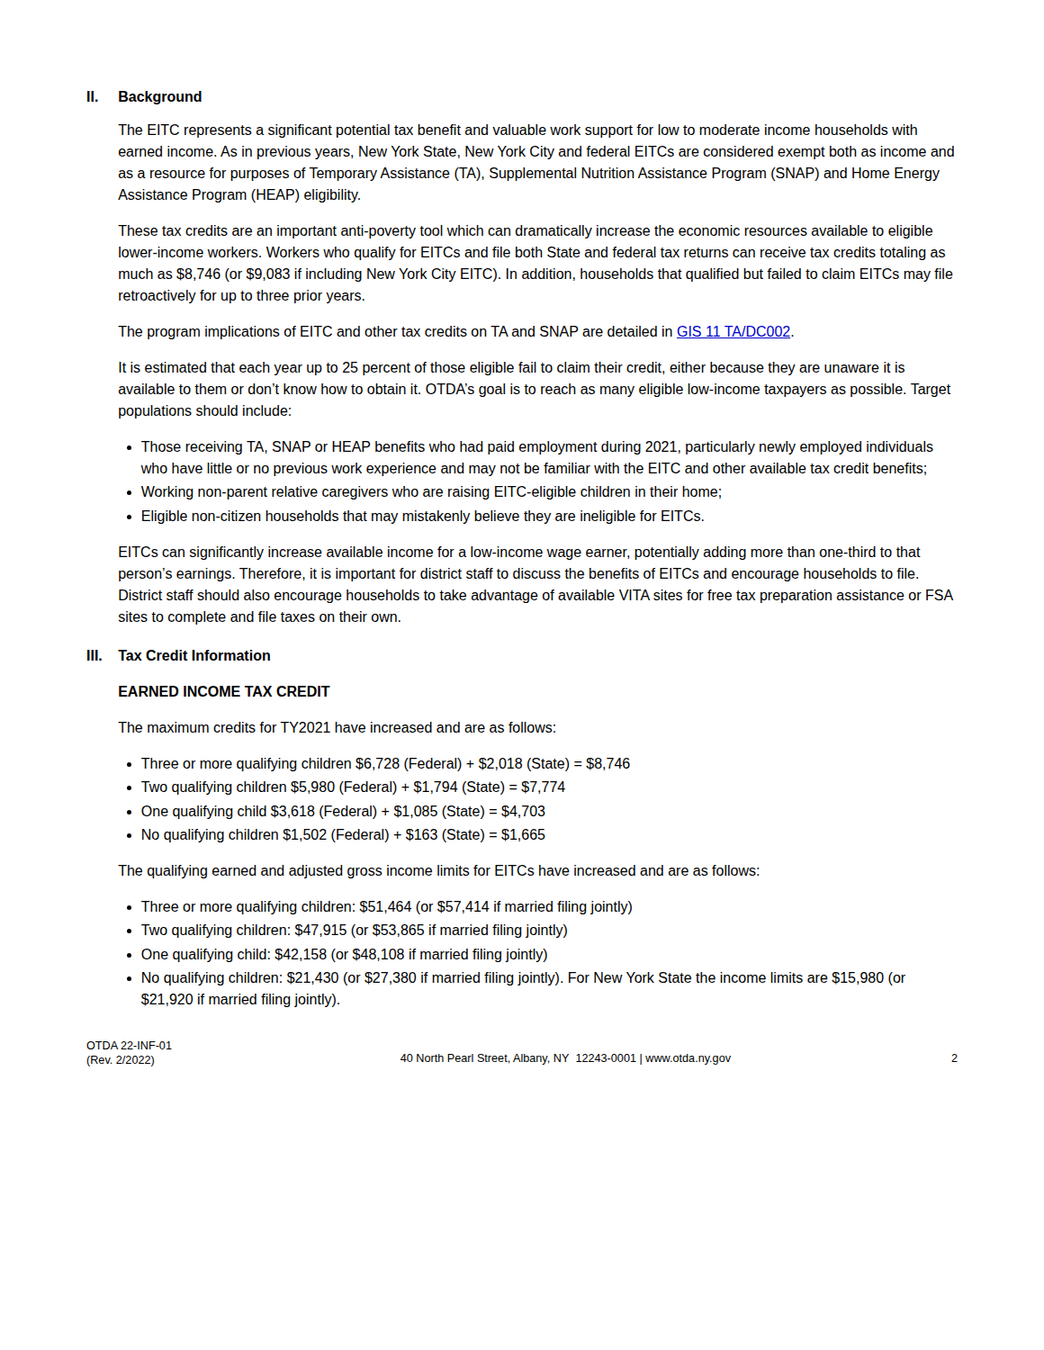II. Background
The EITC represents a significant potential tax benefit and valuable work support for low to moderate income households with earned income. As in previous years, New York State, New York City and federal EITCs are considered exempt both as income and as a resource for purposes of Temporary Assistance (TA), Supplemental Nutrition Assistance Program (SNAP) and Home Energy Assistance Program (HEAP) eligibility.
These tax credits are an important anti-poverty tool which can dramatically increase the economic resources available to eligible lower-income workers. Workers who qualify for EITCs and file both State and federal tax returns can receive tax credits totaling as much as $8,746 (or $9,083 if including New York City EITC). In addition, households that qualified but failed to claim EITCs may file retroactively for up to three prior years.
The program implications of EITC and other tax credits on TA and SNAP are detailed in GIS 11 TA/DC002.
It is estimated that each year up to 25 percent of those eligible fail to claim their credit, either because they are unaware it is available to them or don’t know how to obtain it. OTDA’s goal is to reach as many eligible low-income taxpayers as possible. Target populations should include:
Those receiving TA, SNAP or HEAP benefits who had paid employment during 2021, particularly newly employed individuals who have little or no previous work experience and may not be familiar with the EITC and other available tax credit benefits;
Working non-parent relative caregivers who are raising EITC-eligible children in their home;
Eligible non-citizen households that may mistakenly believe they are ineligible for EITCs.
EITCs can significantly increase available income for a low-income wage earner, potentially adding more than one-third to that person’s earnings. Therefore, it is important for district staff to discuss the benefits of EITCs and encourage households to file. District staff should also encourage households to take advantage of available VITA sites for free tax preparation assistance or FSA sites to complete and file taxes on their own.
III. Tax Credit Information
EARNED INCOME TAX CREDIT
The maximum credits for TY2021 have increased and are as follows:
Three or more qualifying children $6,728 (Federal) + $2,018 (State) = $8,746
Two qualifying children $5,980 (Federal) + $1,794 (State) = $7,774
One qualifying child $3,618 (Federal) + $1,085 (State) = $4,703
No qualifying children $1,502 (Federal) + $163 (State) = $1,665
The qualifying earned and adjusted gross income limits for EITCs have increased and are as follows:
Three or more qualifying children: $51,464 (or $57,414 if married filing jointly)
Two qualifying children: $47,915 (or $53,865 if married filing jointly)
One qualifying child: $42,158 (or $48,108 if married filing jointly)
No qualifying children: $21,430 (or $27,380 if married filing jointly). For New York State the income limits are $15,980 (or $21,920 if married filing jointly).
OTDA 22-INF-01
(Rev. 2/2022)
40 North Pearl Street, Albany, NY 12243-0001 | www.otda.ny.gov
2